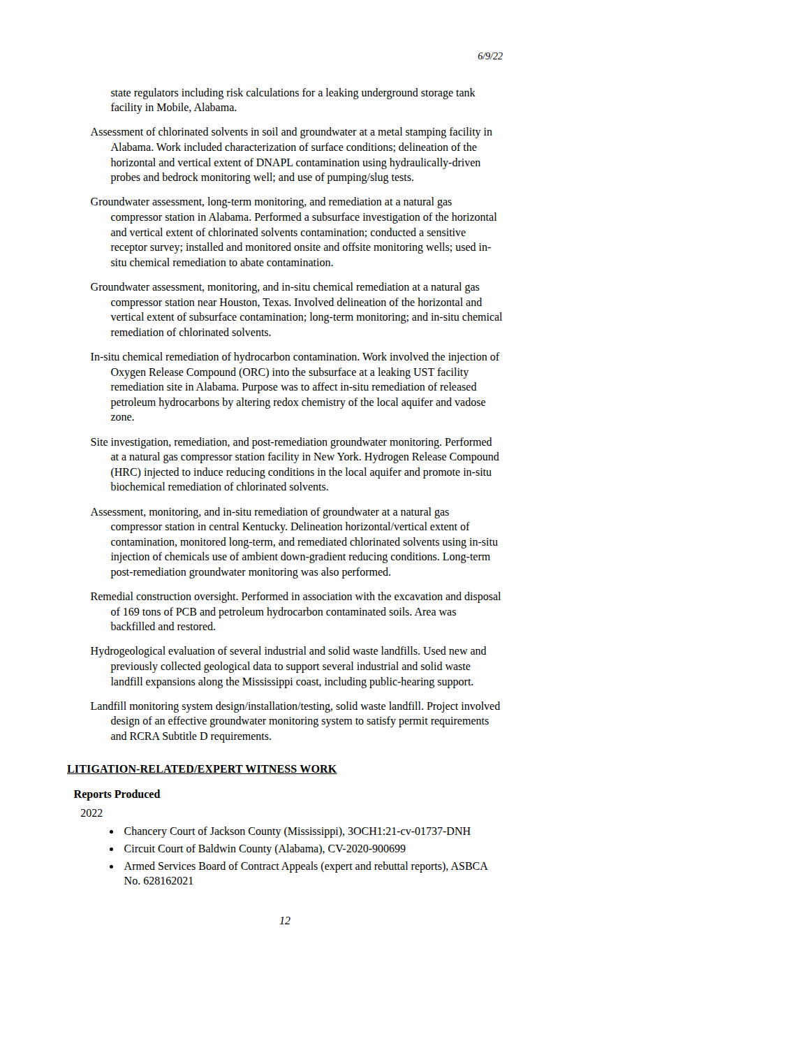6/9/22
state regulators including risk calculations for a leaking underground storage tank facility in Mobile, Alabama.
Assessment of chlorinated solvents in soil and groundwater at a metal stamping facility in Alabama. Work included characterization of surface conditions; delineation of the horizontal and vertical extent of DNAPL contamination using hydraulically-driven probes and bedrock monitoring well; and use of pumping/slug tests.
Groundwater assessment, long-term monitoring, and remediation at a natural gas compressor station in Alabama. Performed a subsurface investigation of the horizontal and vertical extent of chlorinated solvents contamination; conducted a sensitive receptor survey; installed and monitored onsite and offsite monitoring wells; used in-situ chemical remediation to abate contamination.
Groundwater assessment, monitoring, and in-situ chemical remediation at a natural gas compressor station near Houston, Texas. Involved delineation of the horizontal and vertical extent of subsurface contamination; long-term monitoring; and in-situ chemical remediation of chlorinated solvents.
In-situ chemical remediation of hydrocarbon contamination. Work involved the injection of Oxygen Release Compound (ORC) into the subsurface at a leaking UST facility remediation site in Alabama. Purpose was to affect in-situ remediation of released petroleum hydrocarbons by altering redox chemistry of the local aquifer and vadose zone.
Site investigation, remediation, and post-remediation groundwater monitoring. Performed at a natural gas compressor station facility in New York. Hydrogen Release Compound (HRC) injected to induce reducing conditions in the local aquifer and promote in-situ biochemical remediation of chlorinated solvents.
Assessment, monitoring, and in-situ remediation of groundwater at a natural gas compressor station in central Kentucky. Delineation horizontal/vertical extent of contamination, monitored long-term, and remediated chlorinated solvents using in-situ injection of chemicals use of ambient down-gradient reducing conditions. Long-term post-remediation groundwater monitoring was also performed.
Remedial construction oversight. Performed in association with the excavation and disposal of 169 tons of PCB and petroleum hydrocarbon contaminated soils. Area was backfilled and restored.
Hydrogeological evaluation of several industrial and solid waste landfills. Used new and previously collected geological data to support several industrial and solid waste landfill expansions along the Mississippi coast, including public-hearing support.
Landfill monitoring system design/installation/testing, solid waste landfill. Project involved design of an effective groundwater monitoring system to satisfy permit requirements and RCRA Subtitle D requirements.
LITIGATION-RELATED/EXPERT WITNESS WORK
Reports Produced
2022
Chancery Court of Jackson County (Mississippi), 3OCH1:21-cv-01737-DNH
Circuit Court of Baldwin County (Alabama), CV-2020-900699
Armed Services Board of Contract Appeals (expert and rebuttal reports), ASBCA No. 628162021
12